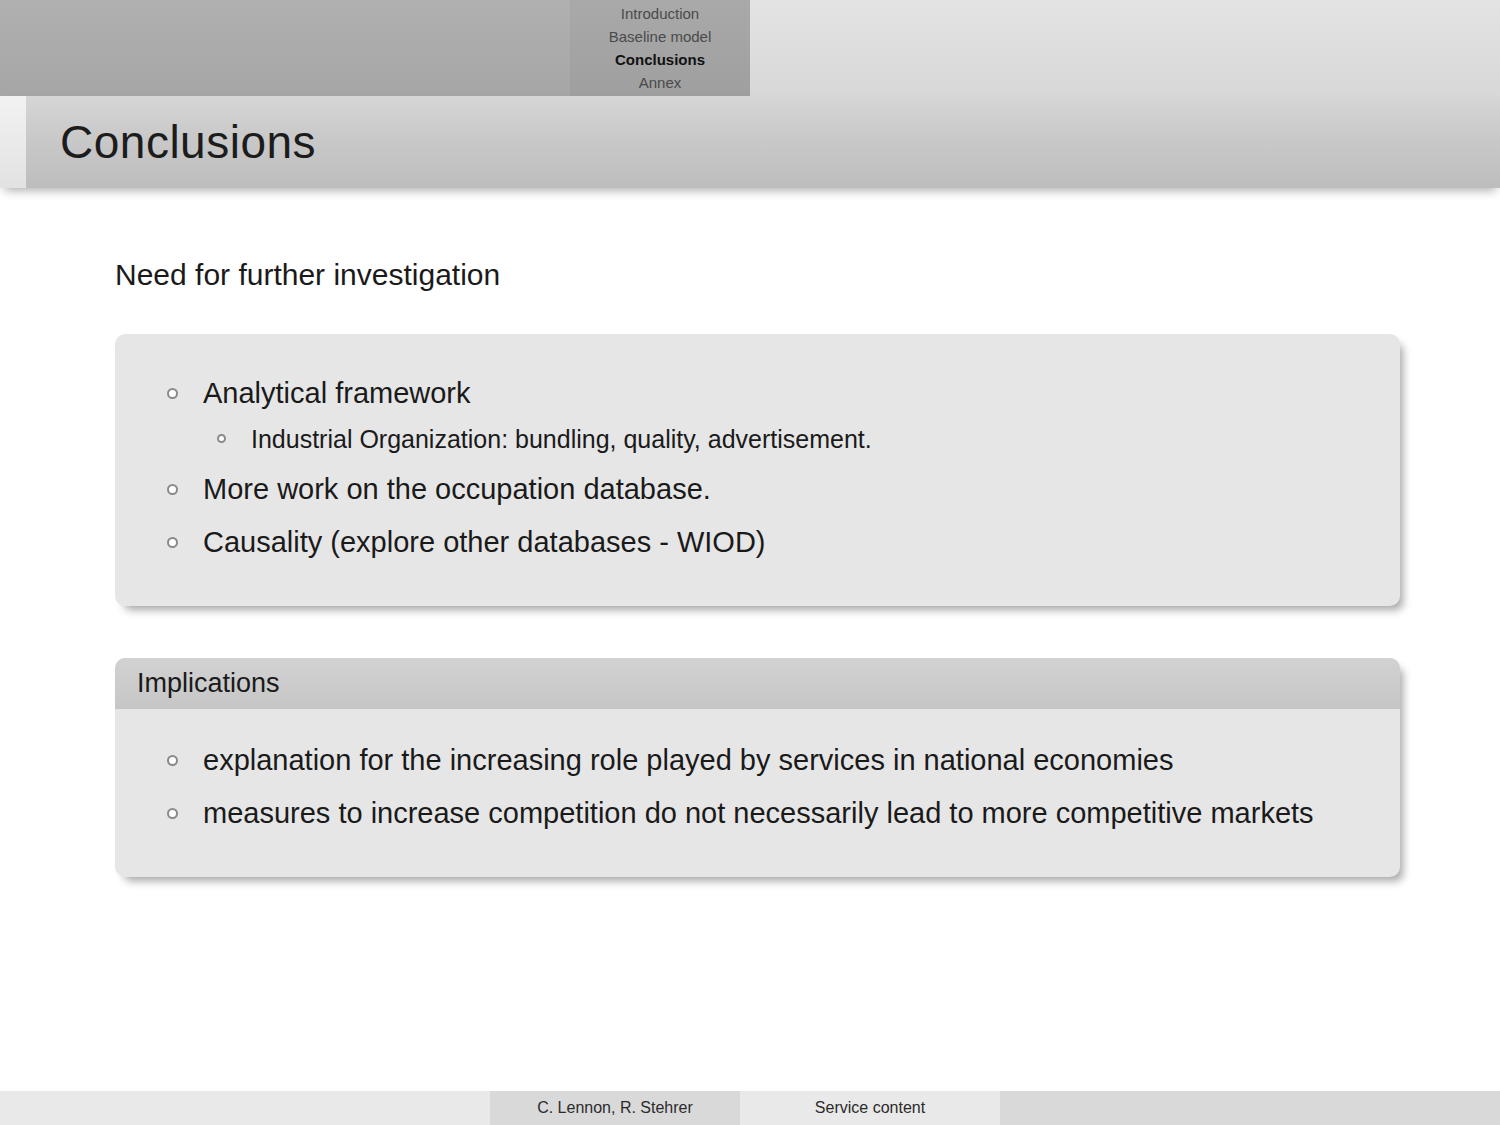Introduction
Baseline model
Conclusions
Annex
Conclusions
Need for further investigation
Analytical framework
Industrial Organization: bundling, quality, advertisement.
More work on the occupation database.
Causality (explore other databases - WIOD)
Implications
explanation for the increasing role played by services in national economies
measures to increase competition do not necessarily lead to more competitive markets
C. Lennon, R. Stehrer
Service content